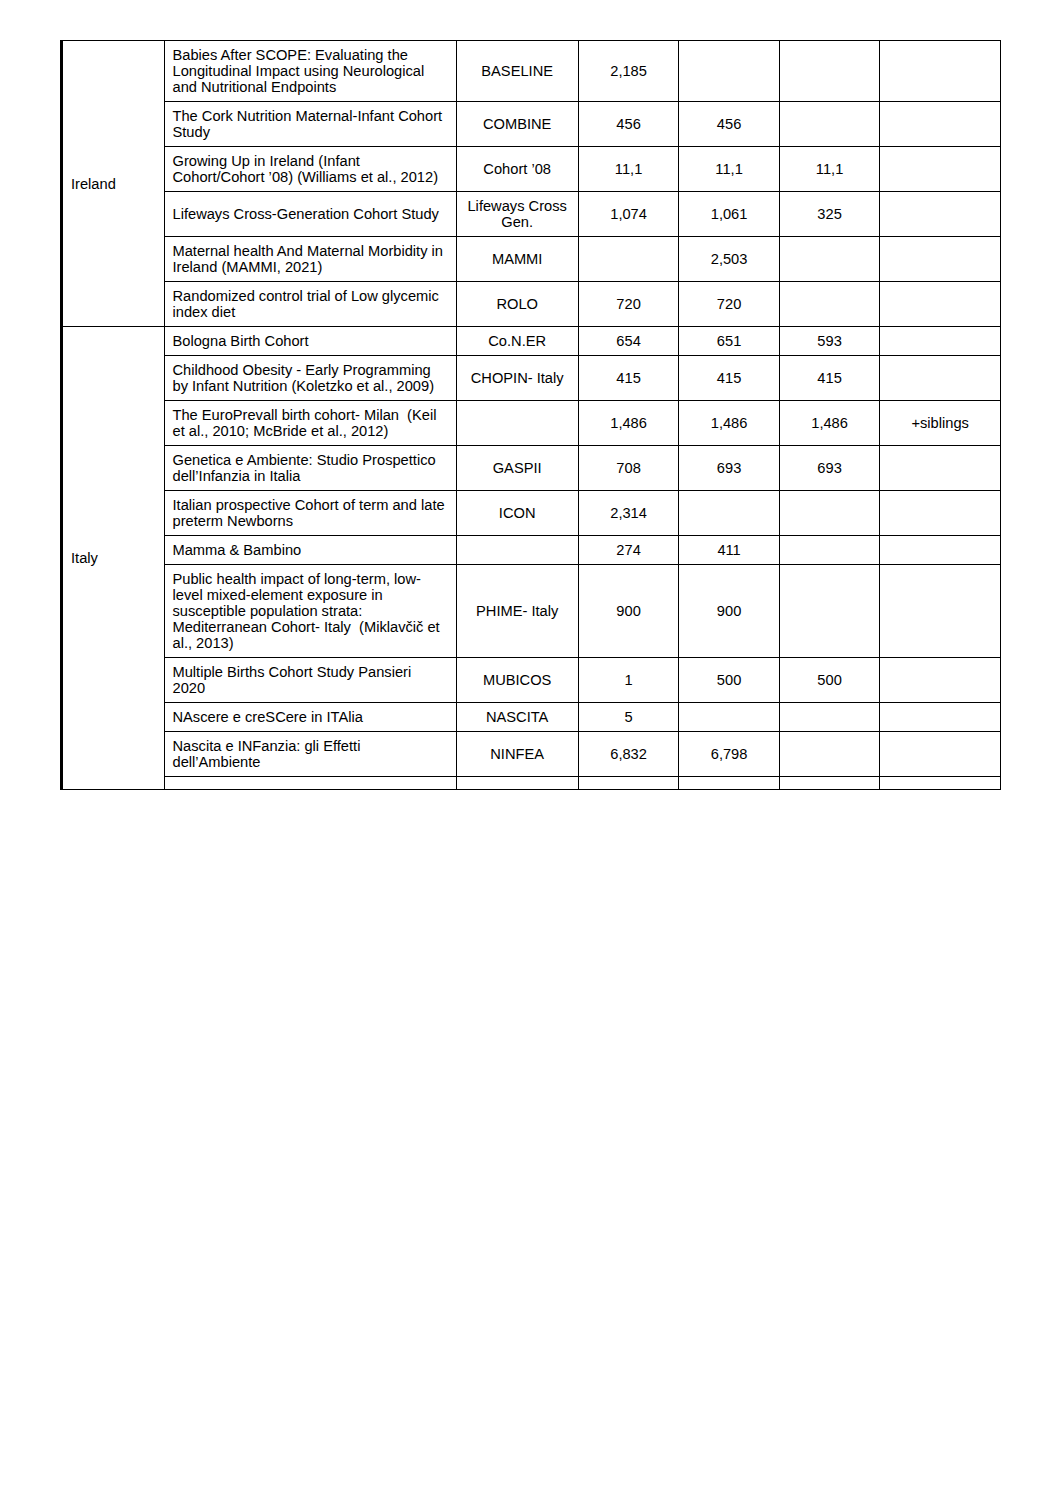| Ireland | Babies After SCOPE: Evaluating the Longitudinal Impact using Neurological and Nutritional Endpoints | BASELINE | 2,185 | | | |
| The Cork Nutrition Maternal-Infant Cohort Study | COMBINE | 456 | 456 | | |
| Growing Up in Ireland (Infant Cohort/Cohort ’08) (Williams et al., 2012) | Cohort ’08 | 11,1 | 11,1 | 11,1 | |
| Lifeways Cross-Generation Cohort Study | Lifeways Cross Gen. | 1,074 | 1,061 | 325 | |
| Maternal health And Maternal Morbidity in Ireland (MAMMI, 2021) | MAMMI | | 2,503 | | |
| Randomized control trial of Low glycemic index diet | ROLO | 720 | 720 | | |
| Italy | Bologna Birth Cohort | Co.N.ER | 654 | 651 | 593 | |
| Childhood Obesity - Early Programming by Infant Nutrition (Koletzko et al., 2009) | CHOPIN- Italy | 415 | 415 | 415 | |
| The EuroPrevall birth cohort- Milan (Keil et al., 2010; McBride et al., 2012) | | 1,486 | 1,486 | 1,486 | +siblings |
| Genetica e Ambiente: Studio Prospettico dell’Infanzia in Italia | GASPII | 708 | 693 | 693 | |
| Italian prospective Cohort of term and late preterm Newborns | ICON | 2,314 | | | |
| Mamma & Bambino | | 274 | 411 | | |
| Public health impact of long-term, low-level mixed-element exposure in susceptible population strata: Mediterranean Cohort- Italy (Miklavčič et al., 2013) | PHIME- Italy | 900 | 900 | | |
| Multiple Births Cohort Study Pansieri 2020 | MUBICOS | 1 | 500 | 500 | |
| NAscere e creSCere in ITAlia | NASCITA | 5 | | | |
| Nascita e INFanzia: gli Effetti dell’Ambiente | NINFEA | 6,832 | 6,798 | | |